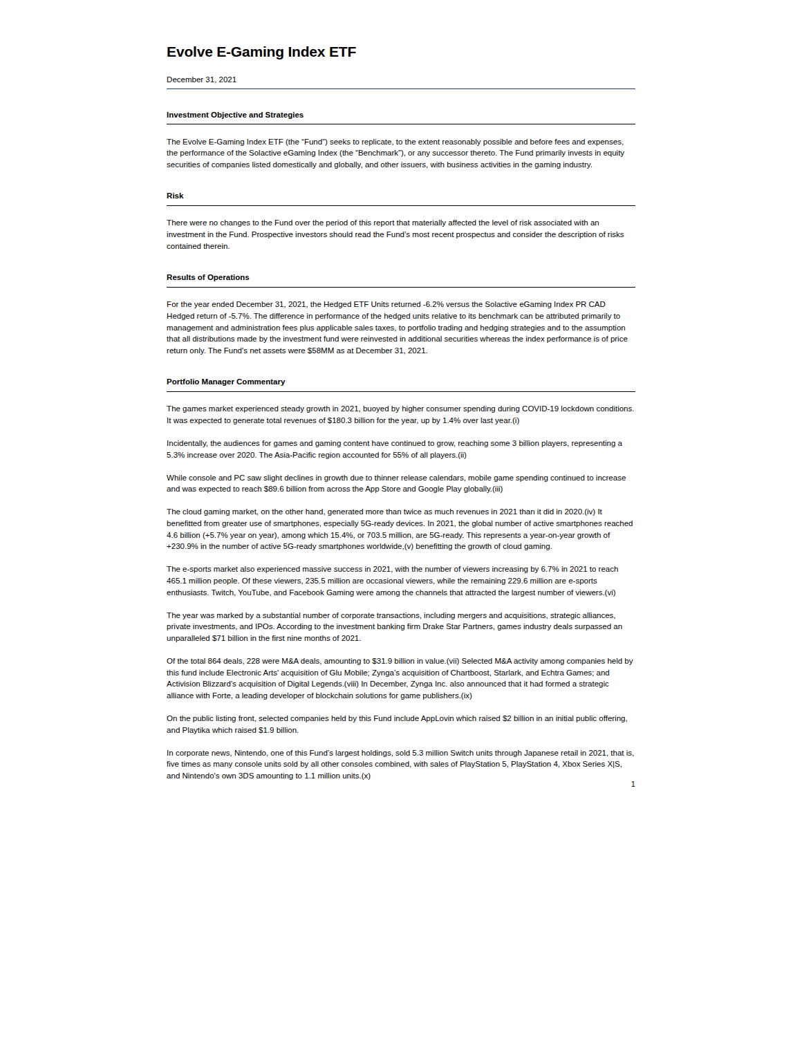Evolve E-Gaming Index ETF
December 31, 2021
Investment Objective and Strategies
The Evolve E-Gaming Index ETF (the “Fund”) seeks to replicate, to the extent reasonably possible and before fees and expenses, the performance of the Solactive eGaming Index (the “Benchmark”), or any successor thereto. The Fund primarily invests in equity securities of companies listed domestically and globally, and other issuers, with business activities in the gaming industry.
Risk
There were no changes to the Fund over the period of this report that materially affected the level of risk associated with an investment in the Fund. Prospective investors should read the Fund’s most recent prospectus and consider the description of risks contained therein.
Results of Operations
For the year ended December 31, 2021, the Hedged ETF Units returned -6.2% versus the Solactive eGaming Index PR CAD Hedged return of -5.7%. The difference in performance of the hedged units relative to its benchmark can be attributed primarily to management and administration fees plus applicable sales taxes, to portfolio trading and hedging strategies and to the assumption that all distributions made by the investment fund were reinvested in additional securities whereas the index performance is of price return only. The Fund's net assets were $58MM as at December 31, 2021.
Portfolio Manager Commentary
The games market experienced steady growth in 2021, buoyed by higher consumer spending during COVID-19 lockdown conditions. It was expected to generate total revenues of $180.3 billion for the year, up by 1.4% over last year.(i)
Incidentally, the audiences for games and gaming content have continued to grow, reaching some 3 billion players, representing a 5.3% increase over 2020. The Asia-Pacific region accounted for 55% of all players.(ii)
While console and PC saw slight declines in growth due to thinner release calendars, mobile game spending continued to increase and was expected to reach $89.6 billion from across the App Store and Google Play globally.(iii)
The cloud gaming market, on the other hand, generated more than twice as much revenues in 2021 than it did in 2020.(iv) It benefitted from greater use of smartphones, especially 5G-ready devices. In 2021, the global number of active smartphones reached 4.6 billion (+5.7% year on year), among which 15.4%, or 703.5 million, are 5G-ready. This represents a year-on-year growth of +230.9% in the number of active 5G-ready smartphones worldwide,(v) benefitting the growth of cloud gaming.
The e‑sports market also experienced massive success in 2021, with the number of viewers increasing by 6.7% in 2021 to reach 465.1 million people. Of these viewers, 235.5 million are occasional viewers, while the remaining 229.6 million are e‑sports enthusiasts. Twitch, YouTube, and Facebook Gaming were among the channels that attracted the largest number of viewers.(vi)
The year was marked by a substantial number of corporate transactions, including mergers and acquisitions, strategic alliances, private investments, and IPOs. According to the investment banking firm Drake Star Partners, games industry deals surpassed an unparalleled $71 billion in the first nine months of 2021.
Of the total 864 deals, 228 were M&A deals, amounting to $31.9 billion in value.(vii) Selected M&A activity among companies held by this fund include Electronic Arts' acquisition of Glu Mobile; Zynga’s acquisition of Chartboost, Starlark, and Echtra Games; and Activision Blizzard’s acquisition of Digital Legends.(viii) In December, Zynga Inc. also announced that it had formed a strategic alliance with Forte, a leading developer of blockchain solutions for game publishers.(ix)
On the public listing front, selected companies held by this Fund include AppLovin which raised $2 billion in an initial public offering, and Playtika which raised $1.9 billion.
In corporate news, Nintendo, one of this Fund’s largest holdings, sold 5.3 million Switch units through Japanese retail in 2021, that is, five times as many console units sold by all other consoles combined, with sales of PlayStation 5, PlayStation 4, Xbox Series X|S, and Nintendo's own 3DS amounting to 1.1 million units.(x)
1